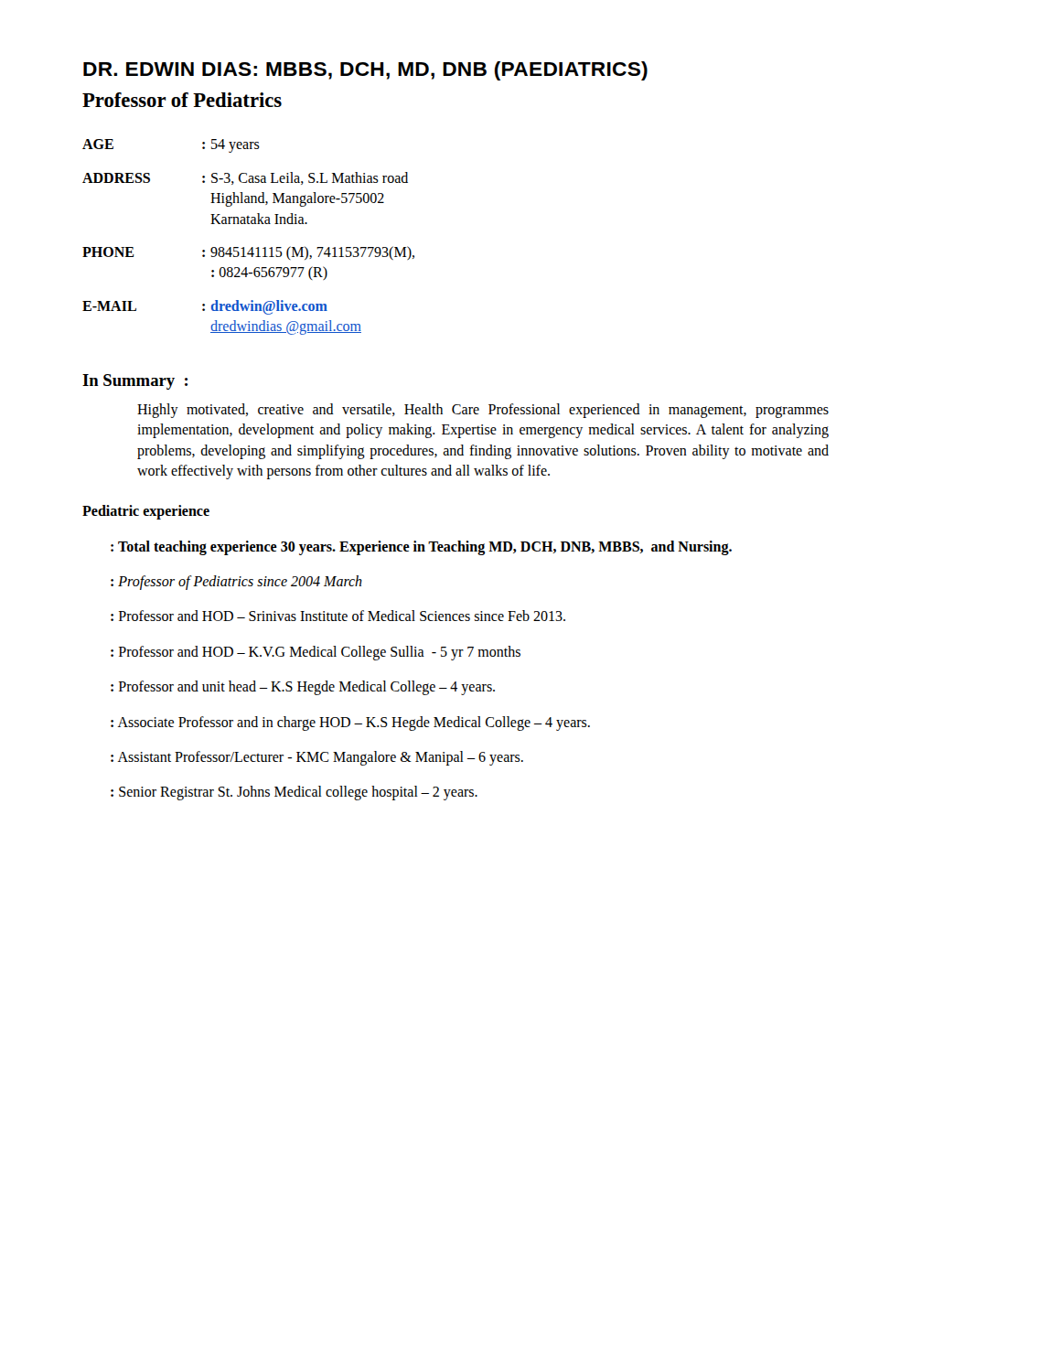DR. EDWIN DIAS: MBBS, DCH, MD, DNB (PAEDIATRICS)
Professor of Pediatrics
| AGE | : | 54 years |
| ADDRESS | : | S-3, Casa Leila, S.L Mathias road Highland, Mangalore-575002 Karnataka India. |
| PHONE | : | 9845141115 (M), 7411537793(M), : 0824-6567977 (R) |
| E-MAIL | : | dredwin@live.com dredwindias @gmail.com |
In Summary :
Highly motivated, creative and versatile, Health Care Professional experienced in management, programmes implementation, development and policy making. Expertise in emergency medical services. A talent for analyzing problems, developing and simplifying procedures, and finding innovative solutions. Proven ability to motivate and work effectively with persons from other cultures and all walks of life.
Pediatric experience
: Total teaching experience 30 years. Experience in Teaching MD, DCH, DNB, MBBS, and Nursing.
: Professor of Pediatrics since 2004 March
: Professor and HOD – Srinivas Institute of Medical Sciences since Feb 2013.
: Professor and HOD – K.V.G Medical College Sullia - 5 yr 7 months
: Professor and unit head – K.S Hegde Medical College – 4 years.
: Associate Professor and in charge HOD – K.S Hegde Medical College – 4 years.
: Assistant Professor/Lecturer - KMC Mangalore & Manipal – 6 years.
: Senior Registrar St. Johns Medical college hospital – 2 years.